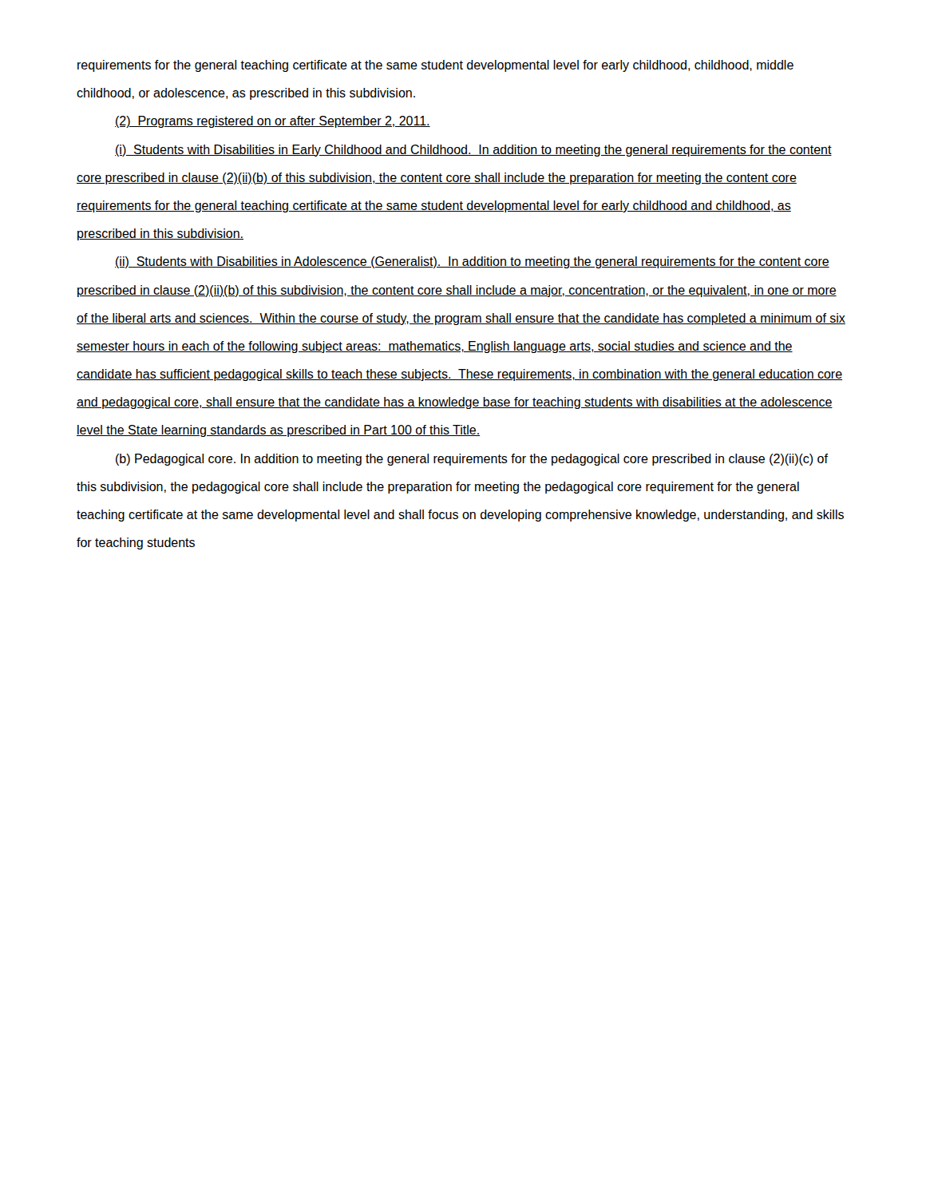requirements for the general teaching certificate at the same student developmental level for early childhood, childhood, middle childhood, or adolescence, as prescribed in this subdivision.
(2) Programs registered on or after September 2, 2011.
(i) Students with Disabilities in Early Childhood and Childhood. In addition to meeting the general requirements for the content core prescribed in clause (2)(ii)(b) of this subdivision, the content core shall include the preparation for meeting the content core requirements for the general teaching certificate at the same student developmental level for early childhood and childhood, as prescribed in this subdivision.
(ii) Students with Disabilities in Adolescence (Generalist). In addition to meeting the general requirements for the content core prescribed in clause (2)(ii)(b) of this subdivision, the content core shall include a major, concentration, or the equivalent, in one or more of the liberal arts and sciences. Within the course of study, the program shall ensure that the candidate has completed a minimum of six semester hours in each of the following subject areas: mathematics, English language arts, social studies and science and the candidate has sufficient pedagogical skills to teach these subjects. These requirements, in combination with the general education core and pedagogical core, shall ensure that the candidate has a knowledge base for teaching students with disabilities at the adolescence level the State learning standards as prescribed in Part 100 of this Title.
(b) Pedagogical core. In addition to meeting the general requirements for the pedagogical core prescribed in clause (2)(ii)(c) of this subdivision, the pedagogical core shall include the preparation for meeting the pedagogical core requirement for the general teaching certificate at the same developmental level and shall focus on developing comprehensive knowledge, understanding, and skills for teaching students